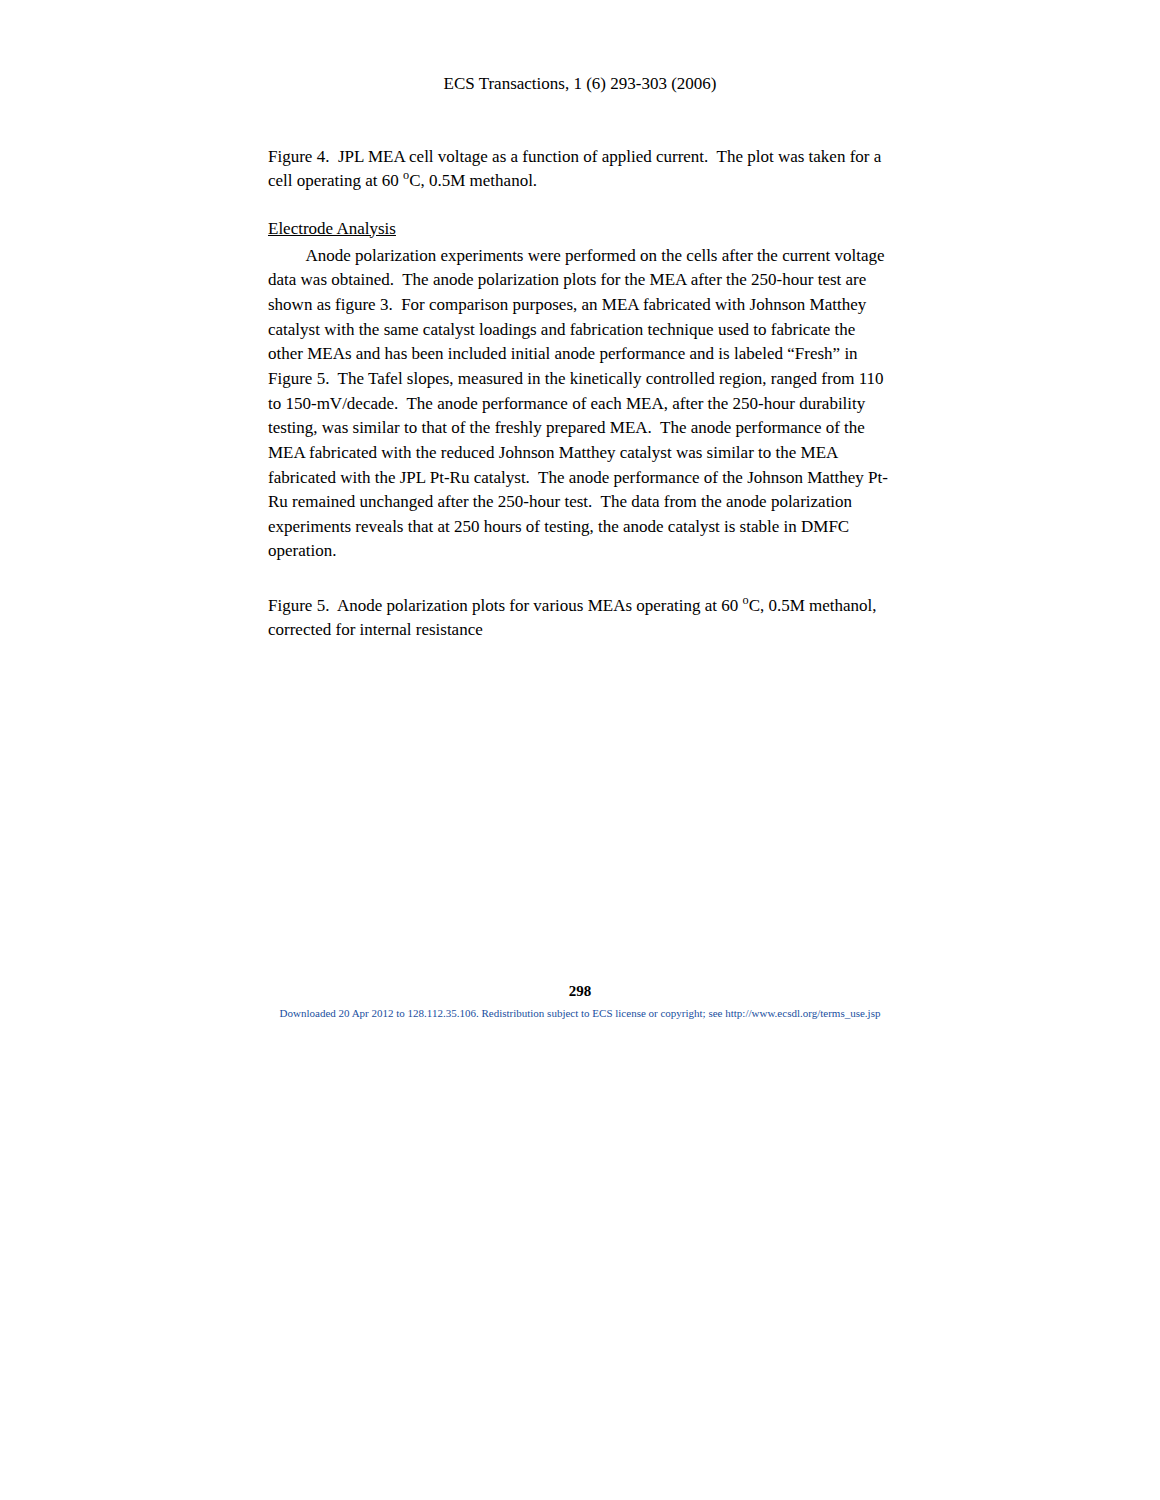ECS Transactions, 1 (6) 293-303 (2006)
Figure 4. JPL MEA cell voltage as a function of applied current. The plot was taken for a cell operating at 60 oC, 0.5M methanol.
Electrode Analysis
Anode polarization experiments were performed on the cells after the current voltage data was obtained. The anode polarization plots for the MEA after the 250-hour test are shown as figure 3. For comparison purposes, an MEA fabricated with Johnson Matthey catalyst with the same catalyst loadings and fabrication technique used to fabricate the other MEAs and has been included initial anode performance and is labeled “Fresh” in Figure 5. The Tafel slopes, measured in the kinetically controlled region, ranged from 110 to 150-mV/decade. The anode performance of each MEA, after the 250-hour durability testing, was similar to that of the freshly prepared MEA. The anode performance of the MEA fabricated with the reduced Johnson Matthey catalyst was similar to the MEA fabricated with the JPL Pt-Ru catalyst. The anode performance of the Johnson Matthey Pt-Ru remained unchanged after the 250-hour test. The data from the anode polarization experiments reveals that at 250 hours of testing, the anode catalyst is stable in DMFC operation.
Figure 5. Anode polarization plots for various MEAs operating at 60 oC, 0.5M methanol, corrected for internal resistance
298
Downloaded 20 Apr 2012 to 128.112.35.106. Redistribution subject to ECS license or copyright; see http://www.ecsdl.org/terms_use.jsp